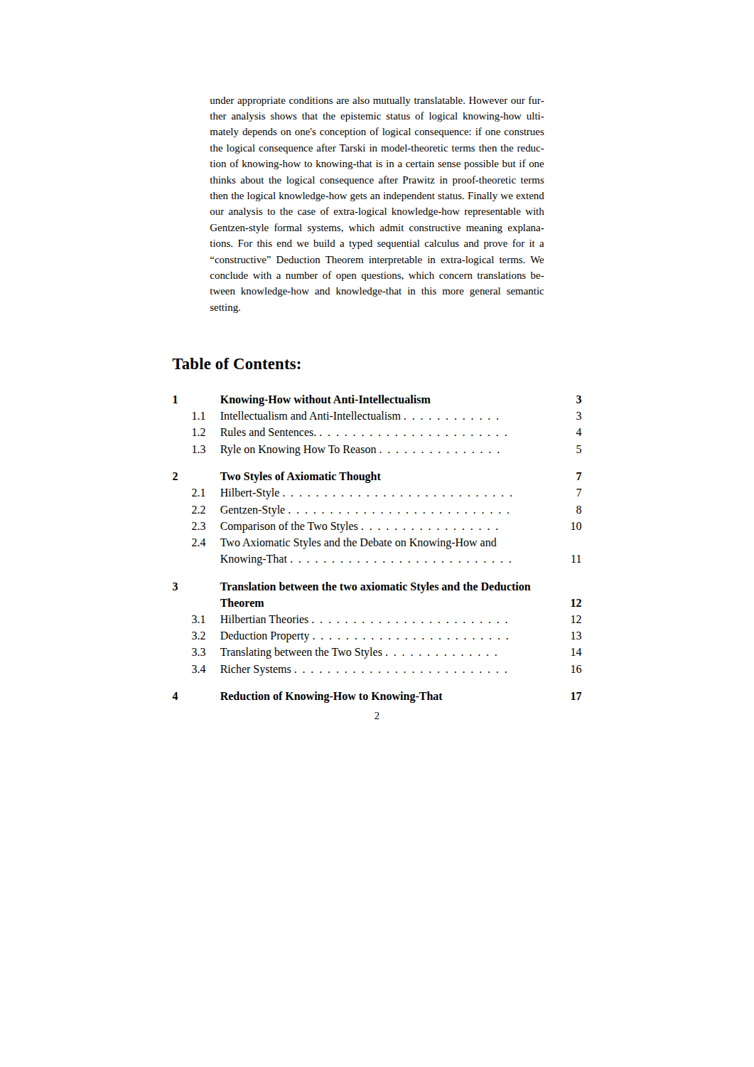under appropriate conditions are also mutually translatable. However our further analysis shows that the epistemic status of logical knowing-how ultimately depends on one's conception of logical consequence: if one construes the logical consequence after Tarski in model-theoretic terms then the reduction of knowing-how to knowing-that is in a certain sense possible but if one thinks about the logical consequence after Prawitz in proof-theoretic terms then the logical knowledge-how gets an independent status. Finally we extend our analysis to the case of extra-logical knowledge-how representable with Gentzen-style formal systems, which admit constructive meaning explanations. For this end we build a typed sequential calculus and prove for it a “constructive” Deduction Theorem interpretable in extra-logical terms. We conclude with a number of open questions, which concern translations between knowledge-how and knowledge-that in this more general semantic setting.
Table of Contents:
| 1 | Knowing-How without Anti-Intellectualism | 3 |
| 1.1 | Intellectualism and Anti-Intellectualism . . . . . . . . . . . . | 3 |
| 1.2 | Rules and Sentences. . . . . . . . . . . . . . . . . . . . . . . . | 4 |
| 1.3 | Ryle on Knowing How To Reason . . . . . . . . . . . . . . . | 5 |
| 2 | Two Styles of Axiomatic Thought | 7 |
| 2.1 | Hilbert-Style . . . . . . . . . . . . . . . . . . . . . . . . . . . . | 7 |
| 2.2 | Gentzen-Style . . . . . . . . . . . . . . . . . . . . . . . . . . . | 8 |
| 2.3 | Comparison of the Two Styles . . . . . . . . . . . . . . . . . | 10 |
| 2.4 | Two Axiomatic Styles and the Debate on Knowing-How and Knowing-That . . . . . . . . . . . . . . . . . . . . . . . . . . . | 11 |
| 3 | Translation between the two axiomatic Styles and the Deduction Theorem | 12 |
| 3.1 | Hilbertian Theories . . . . . . . . . . . . . . . . . . . . . . . . | 12 |
| 3.2 | Deduction Property . . . . . . . . . . . . . . . . . . . . . . . . | 13 |
| 3.3 | Translating between the Two Styles . . . . . . . . . . . . . . | 14 |
| 3.4 | Richer Systems . . . . . . . . . . . . . . . . . . . . . . . . . . | 16 |
| 4 | Reduction of Knowing-How to Knowing-That | 17 |
2